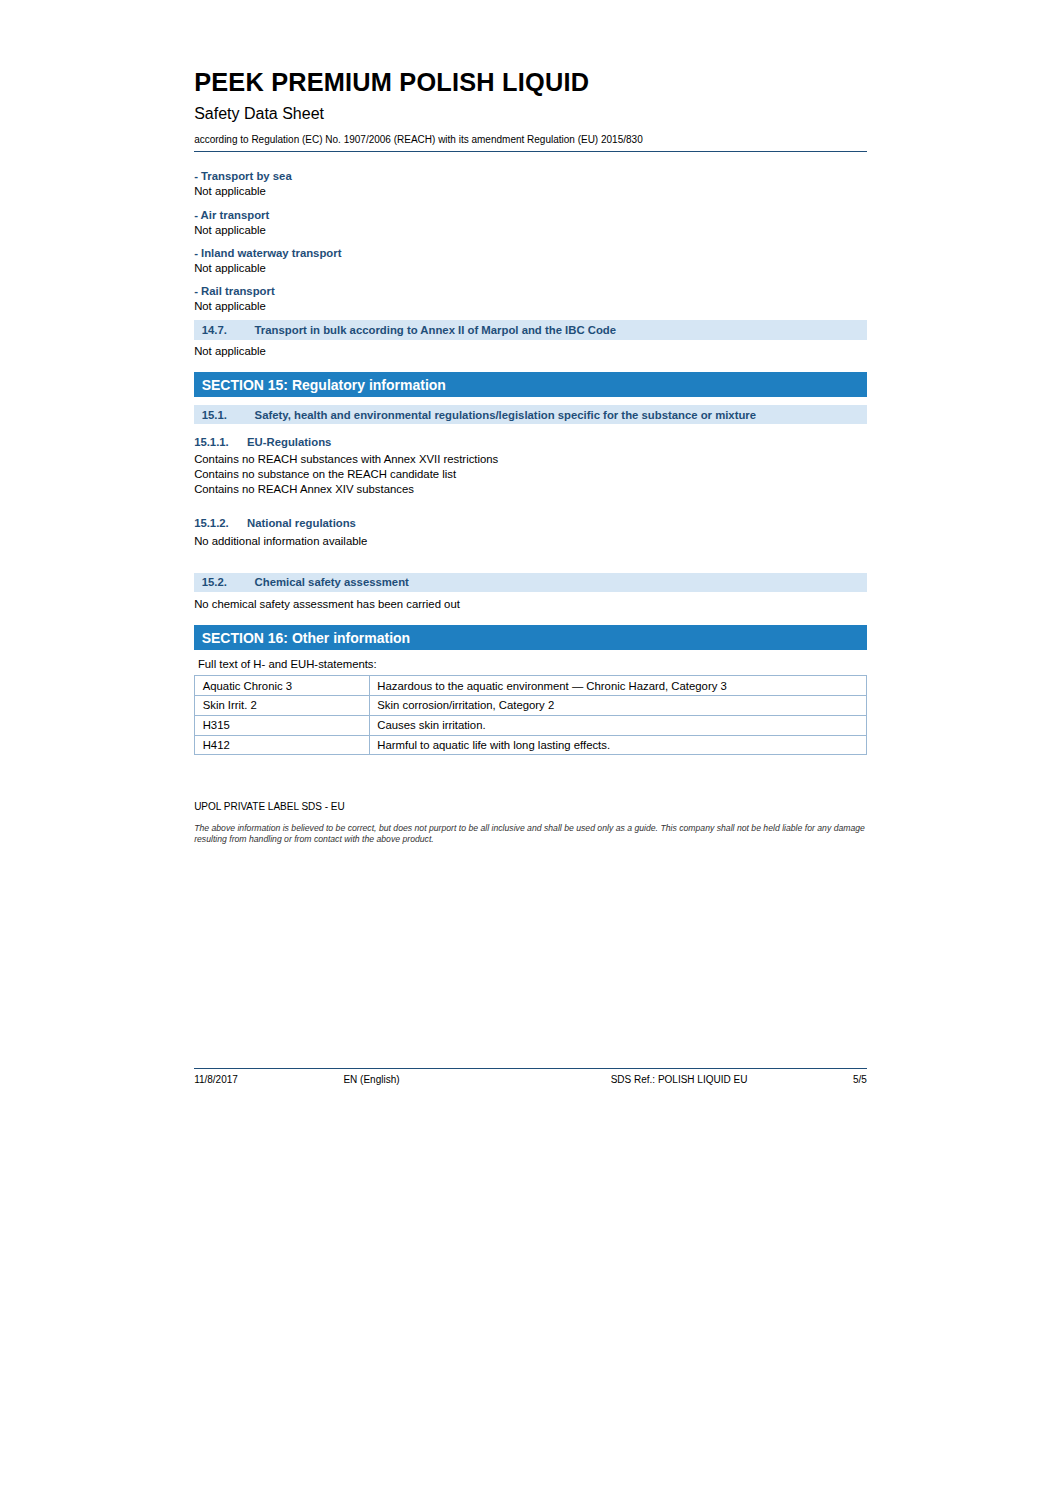PEEK PREMIUM POLISH LIQUID
Safety Data Sheet
according to Regulation (EC) No. 1907/2006 (REACH) with its amendment Regulation (EU) 2015/830
- Transport by sea
Not applicable
- Air transport
Not applicable
- Inland waterway transport
Not applicable
- Rail transport
Not applicable
14.7. Transport in bulk according to Annex II of Marpol and the IBC Code
Not applicable
SECTION 15: Regulatory information
15.1. Safety, health and environmental regulations/legislation specific for the substance or mixture
15.1.1. EU-Regulations
Contains no REACH substances with Annex XVII restrictions
Contains no substance on the REACH candidate list
Contains no REACH Annex XIV substances
15.1.2. National regulations
No additional information available
15.2. Chemical safety assessment
No chemical safety assessment has been carried out
SECTION 16: Other information
Full text of H- and EUH-statements:
| Aquatic Chronic 3 | Hazardous to the aquatic environment — Chronic Hazard, Category 3 |
| Skin Irrit. 2 | Skin corrosion/irritation, Category 2 |
| H315 | Causes skin irritation. |
| H412 | Harmful to aquatic life with long lasting effects. |
UPOL PRIVATE LABEL SDS - EU
The above information is believed to be correct, but does not purport to be all inclusive and shall be used only as a guide. This company shall not be held liable for any damage resulting from handling or from contact with the above product.
11/8/2017 EN (English) SDS Ref.: POLISH LIQUID EU 5/5